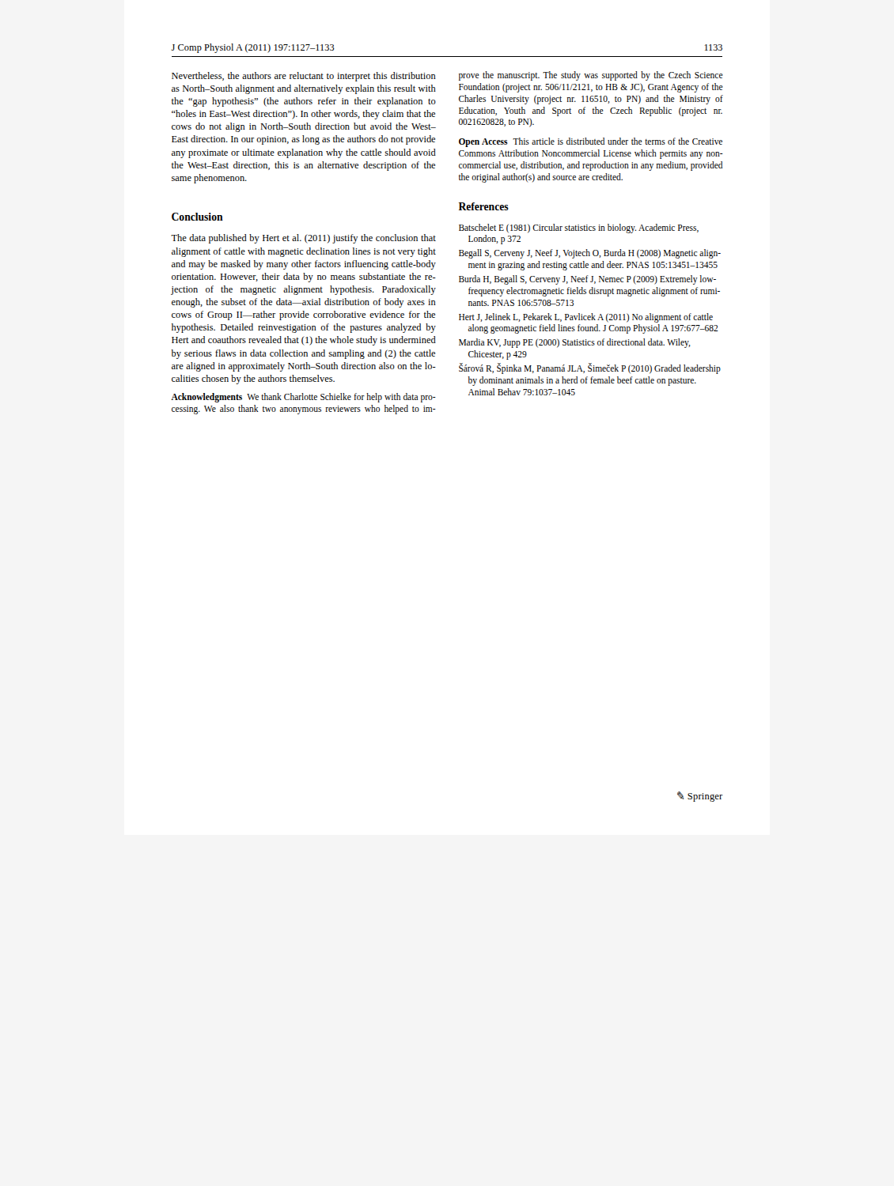J Comp Physiol A (2011) 197:1127–1133
1133
Nevertheless, the authors are reluctant to interpret this distribution as North–South alignment and alternatively explain this result with the “gap hypothesis” (the authors refer in their explanation to “holes in East–West direction”). In other words, they claim that the cows do not align in North–South direction but avoid the West–East direction. In our opinion, as long as the authors do not provide any proximate or ultimate explanation why the cattle should avoid the West–East direction, this is an alternative description of the same phenomenon.
Conclusion
The data published by Hert et al. (2011) justify the conclusion that alignment of cattle with magnetic declination lines is not very tight and may be masked by many other factors influencing cattle-body orientation. However, their data by no means substantiate the rejection of the magnetic alignment hypothesis. Paradoxically enough, the subset of the data—axial distribution of body axes in cows of Group II—rather provide corroborative evidence for the hypothesis. Detailed reinvestigation of the pastures analyzed by Hert and coauthors revealed that (1) the whole study is undermined by serious flaws in data collection and sampling and (2) the cattle are aligned in approximately North–South direction also on the localities chosen by the authors themselves.
Acknowledgments We thank Charlotte Schielke for help with data processing. We also thank two anonymous reviewers who helped to improve the manuscript. The study was supported by the Czech Science Foundation (project nr. 506/11/2121, to HB & JC), Grant Agency of the Charles University (project nr. 116510, to PN) and the Ministry of Education, Youth and Sport of the Czech Republic (project nr. 0021620828, to PN).
Open Access This article is distributed under the terms of the Creative Commons Attribution Noncommercial License which permits any noncommercial use, distribution, and reproduction in any medium, provided the original author(s) and source are credited.
References
Batschelet E (1981) Circular statistics in biology. Academic Press, London, p 372
Begall S, Cerveny J, Neef J, Vojtech O, Burda H (2008) Magnetic alignment in grazing and resting cattle and deer. PNAS 105:13451–13455
Burda H, Begall S, Cerveny J, Neef J, Nemec P (2009) Extremely low-frequency electromagnetic fields disrupt magnetic alignment of ruminants. PNAS 106:5708–5713
Hert J, Jelinek L, Pekarek L, Pavlicek A (2011) No alignment of cattle along geomagnetic field lines found. J Comp Physiol A 197:677–682
Mardia KV, Jupp PE (2000) Statistics of directional data. Wiley, Chicester, p 429
Šárová R, Špinka M, Panamá JLA, Šimeček P (2010) Graded leadership by dominant animals in a herd of female beef cattle on pasture. Animal Behav 79:1037–1045
✎Springer